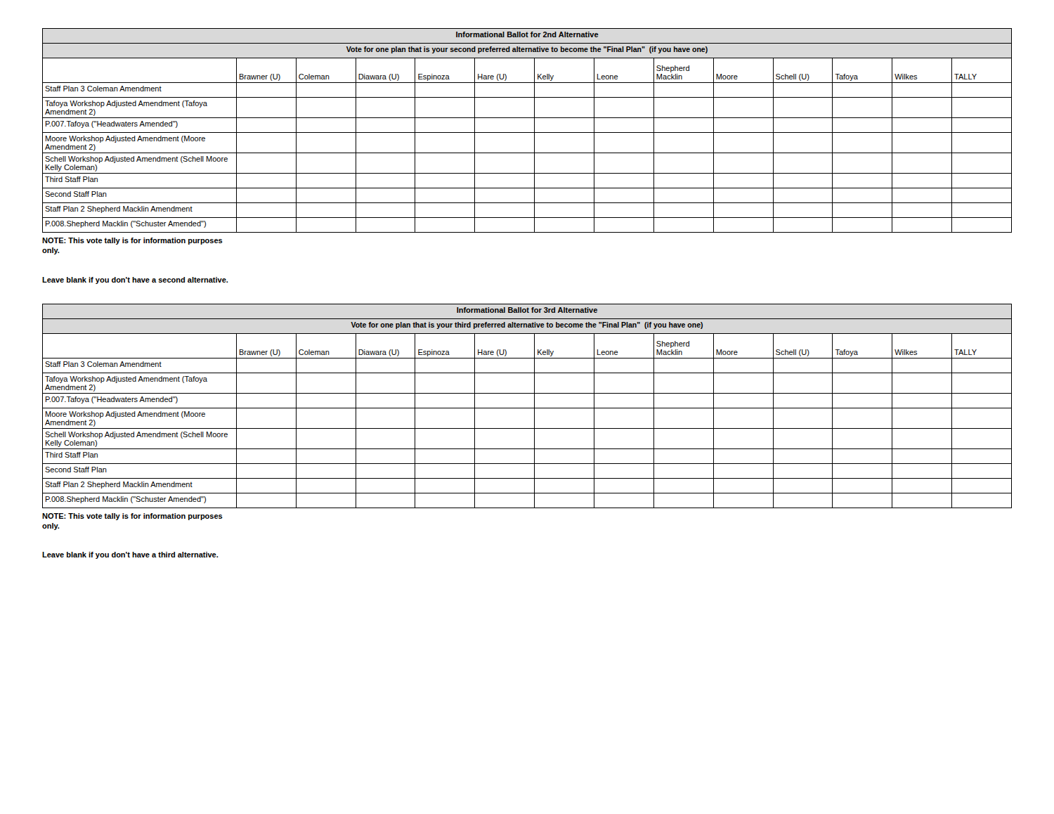| Informational Ballot for 2nd Alternative |
| --- |
| Vote for one plan that is your second preferred alternative to become the "Final Plan" (if you have one) |
| | Brawner (U) | Coleman | Diawara (U) | Espinoza | Hare (U) | Kelly | Leone | Shepherd Macklin | Moore | Schell (U) | Tafoya | Wilkes | TALLY |
| Staff Plan 3 Coleman Amendment | | | | | | | | | | | | | |
| Tafoya Workshop Adjusted Amendment (Tafoya Amendment 2) | | | | | | | | | | | | | |
| P.007.Tafoya ("Headwaters Amended") | | | | | | | | | | | | | |
| Moore Workshop Adjusted Amendment (Moore Amendment 2) | | | | | | | | | | | | | |
| Schell Workshop Adjusted Amendment (Schell Moore Kelly Coleman) | | | | | | | | | | | | | |
| Third Staff Plan | | | | | | | | | | | | | |
| Second Staff Plan | | | | | | | | | | | | | |
| Staff Plan 2 Shepherd Macklin Amendment | | | | | | | | | | | | | |
| P.008.Shepherd Macklin ("Schuster Amended") | | | | | | | | | | | | | |
NOTE: This vote tally is for information purposes
only.
Leave blank if you don't have a second alternative.
| Informational Ballot for 3rd Alternative |
| --- |
| Vote for one plan that is your third preferred alternative to become the "Final Plan" (if you have one) |
| | Brawner (U) | Coleman | Diawara (U) | Espinoza | Hare (U) | Kelly | Leone | Shepherd Macklin | Moore | Schell (U) | Tafoya | Wilkes | TALLY |
| Staff Plan 3 Coleman Amendment | | | | | | | | | | | | | |
| Tafoya Workshop Adjusted Amendment (Tafoya Amendment 2) | | | | | | | | | | | | | |
| P.007.Tafoya ("Headwaters Amended") | | | | | | | | | | | | | |
| Moore Workshop Adjusted Amendment (Moore Amendment 2) | | | | | | | | | | | | | |
| Schell Workshop Adjusted Amendment (Schell Moore Kelly Coleman) | | | | | | | | | | | | | |
| Third Staff Plan | | | | | | | | | | | | | |
| Second Staff Plan | | | | | | | | | | | | | |
| Staff Plan 2 Shepherd Macklin Amendment | | | | | | | | | | | | | |
| P.008.Shepherd Macklin ("Schuster Amended") | | | | | | | | | | | | | |
NOTE: This vote tally is for information purposes
only.
Leave blank if you don't have a third alternative.